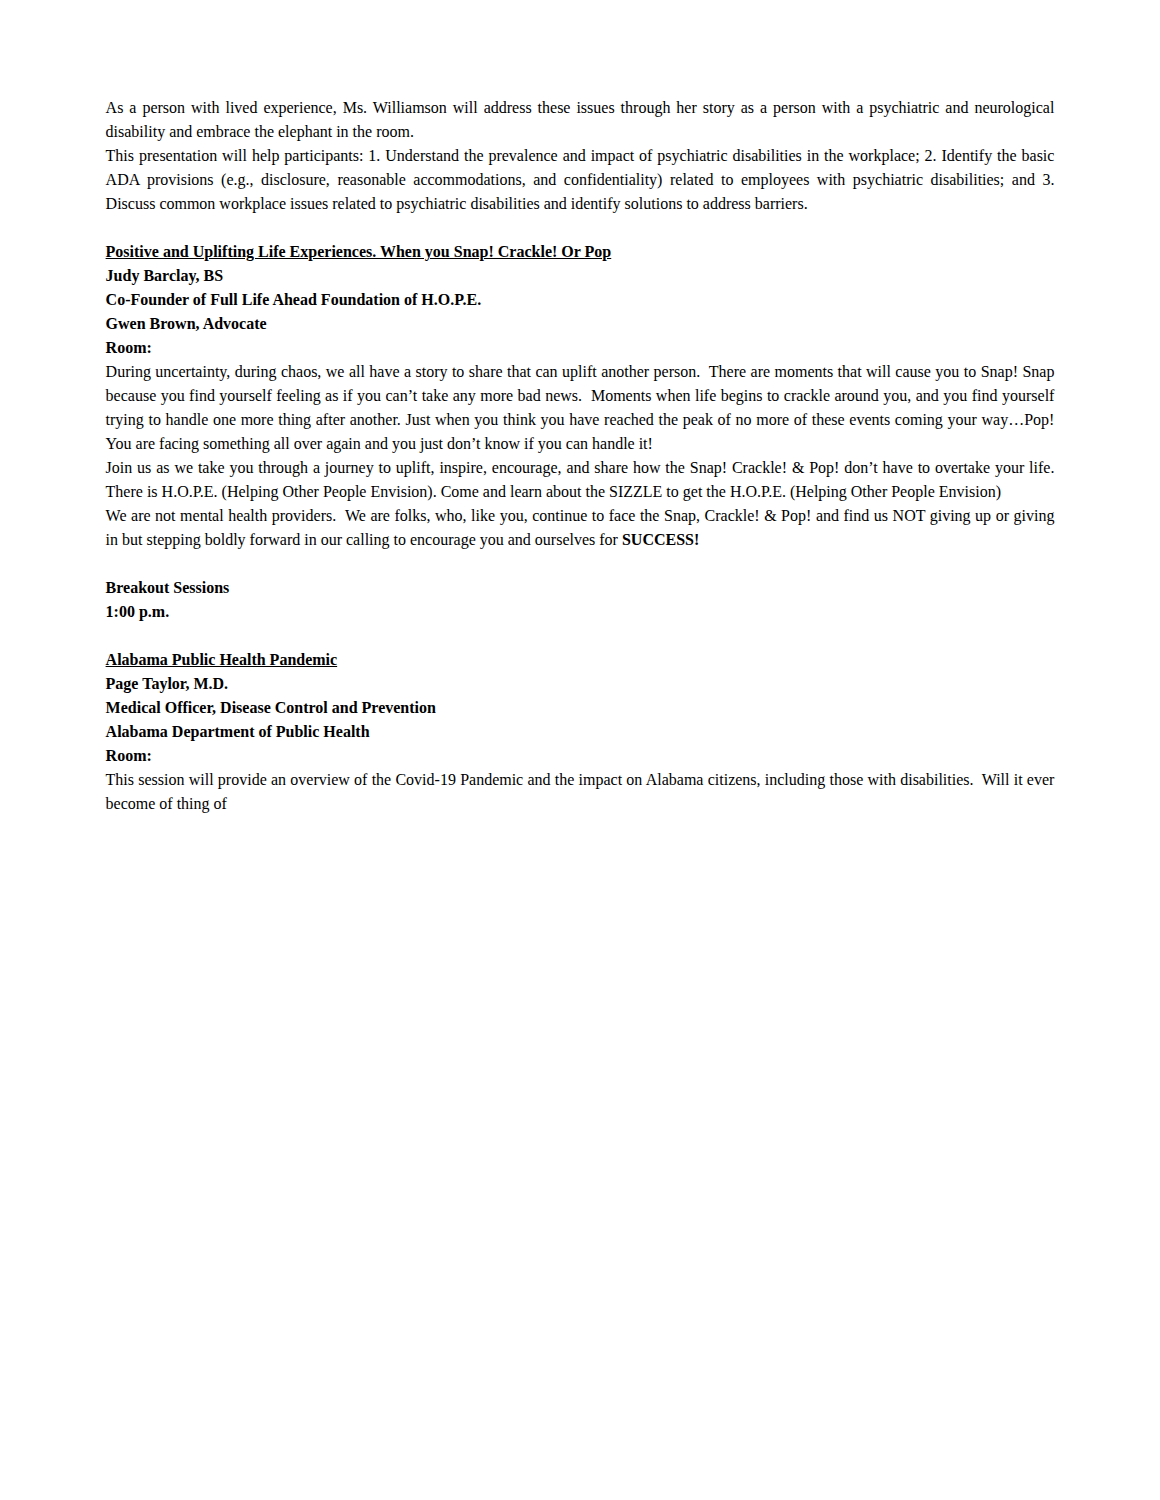As a person with lived experience, Ms. Williamson will address these issues through her story as a person with a psychiatric and neurological disability and embrace the elephant in the room.
This presentation will help participants: 1. Understand the prevalence and impact of psychiatric disabilities in the workplace; 2. Identify the basic ADA provisions (e.g., disclosure, reasonable accommodations, and confidentiality) related to employees with psychiatric disabilities; and 3. Discuss common workplace issues related to psychiatric disabilities and identify solutions to address barriers.
Positive and Uplifting Life Experiences. When you Snap! Crackle! Or Pop
Judy Barclay, BS
Co-Founder of Full Life Ahead Foundation of H.O.P.E.
Gwen Brown, Advocate
Room:
During uncertainty, during chaos, we all have a story to share that can uplift another person. There are moments that will cause you to Snap! Snap because you find yourself feeling as if you can’t take any more bad news. Moments when life begins to crackle around you, and you find yourself trying to handle one more thing after another. Just when you think you have reached the peak of no more of these events coming your way…Pop! You are facing something all over again and you just don’t know if you can handle it!
Join us as we take you through a journey to uplift, inspire, encourage, and share how the Snap! Crackle! & Pop! don’t have to overtake your life. There is H.O.P.E. (Helping Other People Envision). Come and learn about the SIZZLE to get the H.O.P.E. (Helping Other People Envision)
We are not mental health providers. We are folks, who, like you, continue to face the Snap, Crackle! & Pop! and find us NOT giving up or giving in but stepping boldly forward in our calling to encourage you and ourselves for SUCCESS!
Breakout Sessions
1:00 p.m.
Alabama Public Health Pandemic
Page Taylor, M.D.
Medical Officer, Disease Control and Prevention
Alabama Department of Public Health
Room:
This session will provide an overview of the Covid-19 Pandemic and the impact on Alabama citizens, including those with disabilities. Will it ever become of thing of